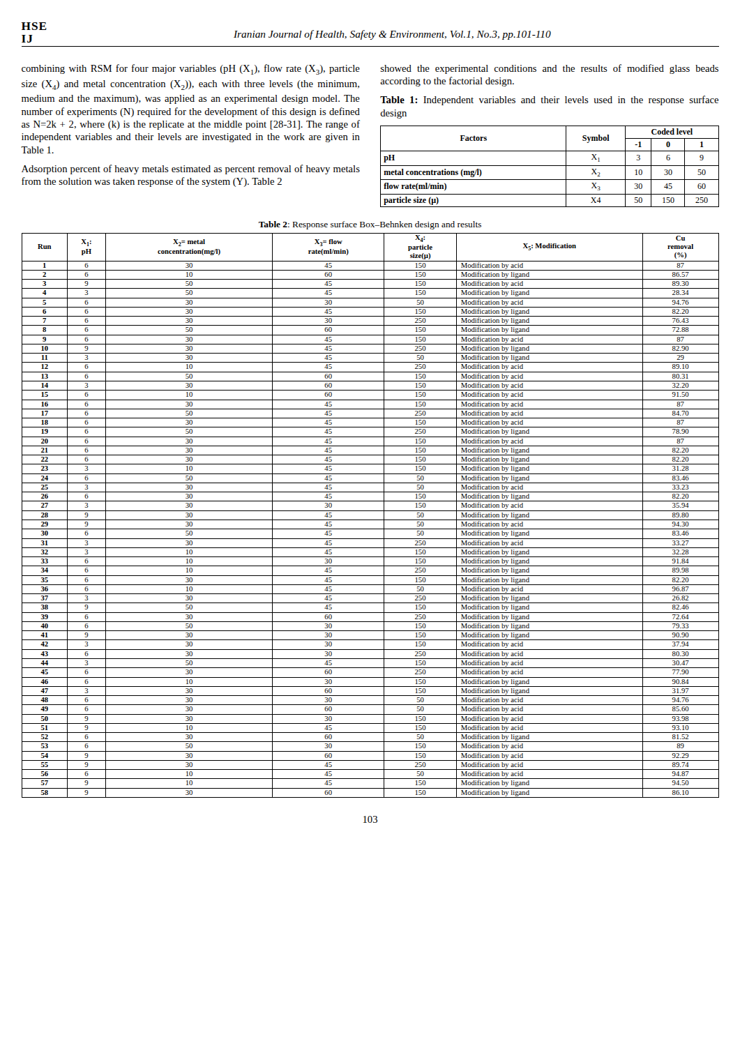HSE IJ
Iranian Journal of Health, Safety & Environment, Vol.1, No.3, pp.101-110
combining with RSM for four major variables (pH (X1), flow rate (X3), particle size (X4) and metal concentration (X2)), each with three levels (the minimum, medium and the maximum), was applied as an experimental design model. The number of experiments (N) required for the development of this design is defined as N=2k + 2, where (k) is the replicate at the middle point [28-31]. The range of independent variables and their levels are investigated in the work are given in Table 1.
Adsorption percent of heavy metals estimated as percent removal of heavy metals from the solution was taken response of the system (Y). Table 2
showed the experimental conditions and the results of modified glass beads according to the factorial design.
Table 1: Independent variables and their levels used in the response surface design
| Factors | Symbol | Coded level |
| --- | --- | --- |
| -1 | 0 | 1 |
| pH | X 1 | 3 | 6 | 9 |
| metal concentrations (mg/l) | X 2 | 10 | 30 | 50 |
| flow rate(ml/min) | X 3 | 30 | 45 | 60 |
| particle size (µ) | X4 | 50 | 150 | 250 |
Table 2: Response surface Box–Behnken design and results
| Run | X 1 : pH | X 2 = metal concentration(mg/l) | X 3 = flow rate(ml/min) | X 4 : particle size(µ) | X 5 : Modification | Cu removal (%) |
| --- | --- | --- | --- | --- | --- | --- |
| 1 | 6 | 30 | 45 | 150 | Modification by acid | 87 |
| 2 | 6 | 10 | 60 | 150 | Modification by ligand | 86.57 |
| 3 | 9 | 50 | 45 | 150 | Modification by acid | 89.30 |
| 4 | 3 | 50 | 45 | 150 | Modification by ligand | 28.34 |
| 5 | 6 | 30 | 30 | 50 | Modification by acid | 94.76 |
| 6 | 6 | 30 | 45 | 150 | Modification by ligand | 82.20 |
| 7 | 6 | 30 | 30 | 250 | Modification by ligand | 76.43 |
| 8 | 6 | 50 | 60 | 150 | Modification by ligand | 72.88 |
| 9 | 6 | 30 | 45 | 150 | Modification by acid | 87 |
| 10 | 9 | 30 | 45 | 250 | Modification by ligand | 82.90 |
| 11 | 3 | 30 | 45 | 50 | Modification by ligand | 29 |
| 12 | 6 | 10 | 45 | 250 | Modification by acid | 89.10 |
| 13 | 6 | 50 | 60 | 150 | Modification by acid | 80.31 |
| 14 | 3 | 30 | 60 | 150 | Modification by acid | 32.20 |
| 15 | 6 | 10 | 60 | 150 | Modification by acid | 91.50 |
| 16 | 6 | 30 | 45 | 150 | Modification by acid | 87 |
| 17 | 6 | 50 | 45 | 250 | Modification by acid | 84.70 |
| 18 | 6 | 30 | 45 | 150 | Modification by acid | 87 |
| 19 | 6 | 50 | 45 | 250 | Modification by ligand | 78.90 |
| 20 | 6 | 30 | 45 | 150 | Modification by acid | 87 |
| 21 | 6 | 30 | 45 | 150 | Modification by ligand | 82.20 |
| 22 | 6 | 30 | 45 | 150 | Modification by ligand | 82.20 |
| 23 | 3 | 10 | 45 | 150 | Modification by ligand | 31.28 |
| 24 | 6 | 50 | 45 | 50 | Modification by ligand | 83.46 |
| 25 | 3 | 30 | 45 | 50 | Modification by acid | 33.23 |
| 26 | 6 | 30 | 45 | 150 | Modification by ligand | 82.20 |
| 27 | 3 | 30 | 30 | 150 | Modification by acid | 35.94 |
| 28 | 9 | 30 | 45 | 50 | Modification by ligand | 89.80 |
| 29 | 9 | 30 | 45 | 50 | Modification by acid | 94.30 |
| 30 | 6 | 50 | 45 | 50 | Modification by ligand | 83.46 |
| 31 | 3 | 30 | 45 | 250 | Modification by acid | 33.27 |
| 32 | 3 | 10 | 45 | 150 | Modification by ligand | 32.28 |
| 33 | 6 | 10 | 30 | 150 | Modification by ligand | 91.84 |
| 34 | 6 | 10 | 45 | 250 | Modification by ligand | 89.98 |
| 35 | 6 | 30 | 45 | 150 | Modification by ligand | 82.20 |
| 36 | 6 | 10 | 45 | 50 | Modification by acid | 96.87 |
| 37 | 3 | 30 | 45 | 250 | Modification by ligand | 26.82 |
| 38 | 9 | 50 | 45 | 150 | Modification by ligand | 82.46 |
| 39 | 6 | 30 | 60 | 250 | Modification by ligand | 72.64 |
| 40 | 6 | 50 | 30 | 150 | Modification by ligand | 79.33 |
| 41 | 9 | 30 | 30 | 150 | Modification by ligand | 90.90 |
| 42 | 3 | 30 | 30 | 150 | Modification by acid | 37.94 |
| 43 | 6 | 30 | 30 | 250 | Modification by acid | 80.30 |
| 44 | 3 | 50 | 45 | 150 | Modification by acid | 30.47 |
| 45 | 6 | 30 | 60 | 250 | Modification by acid | 77.90 |
| 46 | 6 | 10 | 30 | 150 | Modification by ligand | 90.84 |
| 47 | 3 | 30 | 60 | 150 | Modification by ligand | 31.97 |
| 48 | 6 | 30 | 30 | 50 | Modification by acid | 94.76 |
| 49 | 6 | 30 | 60 | 50 | Modification by acid | 85.60 |
| 50 | 9 | 30 | 30 | 150 | Modification by acid | 93.98 |
| 51 | 9 | 10 | 45 | 150 | Modification by acid | 93.10 |
| 52 | 6 | 30 | 60 | 50 | Modification by ligand | 81.52 |
| 53 | 6 | 50 | 30 | 150 | Modification by acid | 89 |
| 54 | 9 | 30 | 60 | 150 | Modification by acid | 92.29 |
| 55 | 9 | 30 | 45 | 250 | Modification by acid | 89.74 |
| 56 | 6 | 10 | 45 | 50 | Modification by acid | 94.87 |
| 57 | 9 | 10 | 45 | 150 | Modification by ligand | 94.50 |
| 58 | 9 | 30 | 60 | 150 | Modification by ligand | 86.10 |
103